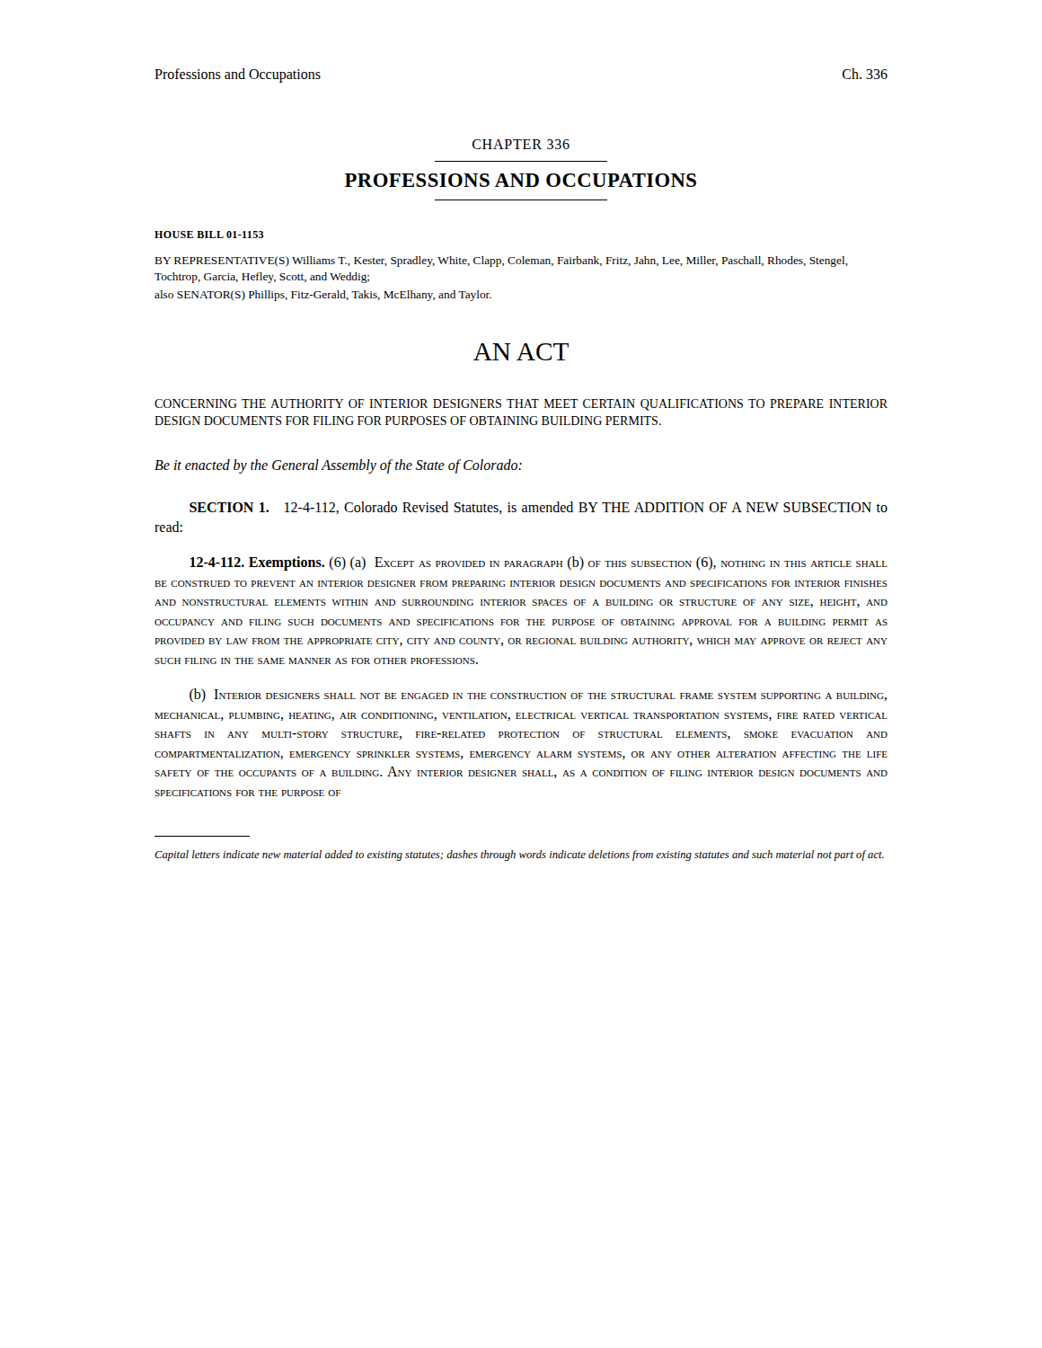Professions and Occupations Ch. 336
CHAPTER 336
PROFESSIONS AND OCCUPATIONS
HOUSE BILL 01-1153
BY REPRESENTATIVE(S) Williams T., Kester, Spradley, White, Clapp, Coleman, Fairbank, Fritz, Jahn, Lee, Miller, Paschall, Rhodes, Stengel, Tochtrop, Garcia, Hefley, Scott, and Weddig;
also SENATOR(S) Phillips, Fitz-Gerald, Takis, McElhany, and Taylor.
AN ACT
CONCERNING THE AUTHORITY OF INTERIOR DESIGNERS THAT MEET CERTAIN QUALIFICATIONS TO PREPARE INTERIOR DESIGN DOCUMENTS FOR FILING FOR PURPOSES OF OBTAINING BUILDING PERMITS.
Be it enacted by the General Assembly of the State of Colorado:
SECTION 1. 12-4-112, Colorado Revised Statutes, is amended BY THE ADDITION OF A NEW SUBSECTION to read:
12-4-112. Exemptions. (6) (a) Except as provided in paragraph (b) of this subsection (6), nothing in this article shall be construed to prevent an interior designer from preparing interior design documents and specifications for interior finishes and nonstructural elements within and surrounding interior spaces of a building or structure of any size, height, and occupancy and filing such documents and specifications for the purpose of obtaining approval for a building permit as provided by law from the appropriate city, city and county, or regional building authority, which may approve or reject any such filing in the same manner as for other professions.
(b) Interior designers shall not be engaged in the construction of the structural frame system supporting a building, mechanical, plumbing, heating, air conditioning, ventilation, electrical vertical transportation systems, fire rated vertical shafts in any multi-story structure, fire-related protection of structural elements, smoke evacuation and compartmentalization, emergency sprinkler systems, emergency alarm systems, or any other alteration affecting the life safety of the occupants of a building. Any interior designer shall, as a condition of filing interior design documents and specifications for the purpose of
Capital letters indicate new material added to existing statutes; dashes through words indicate deletions from existing statutes and such material not part of act.